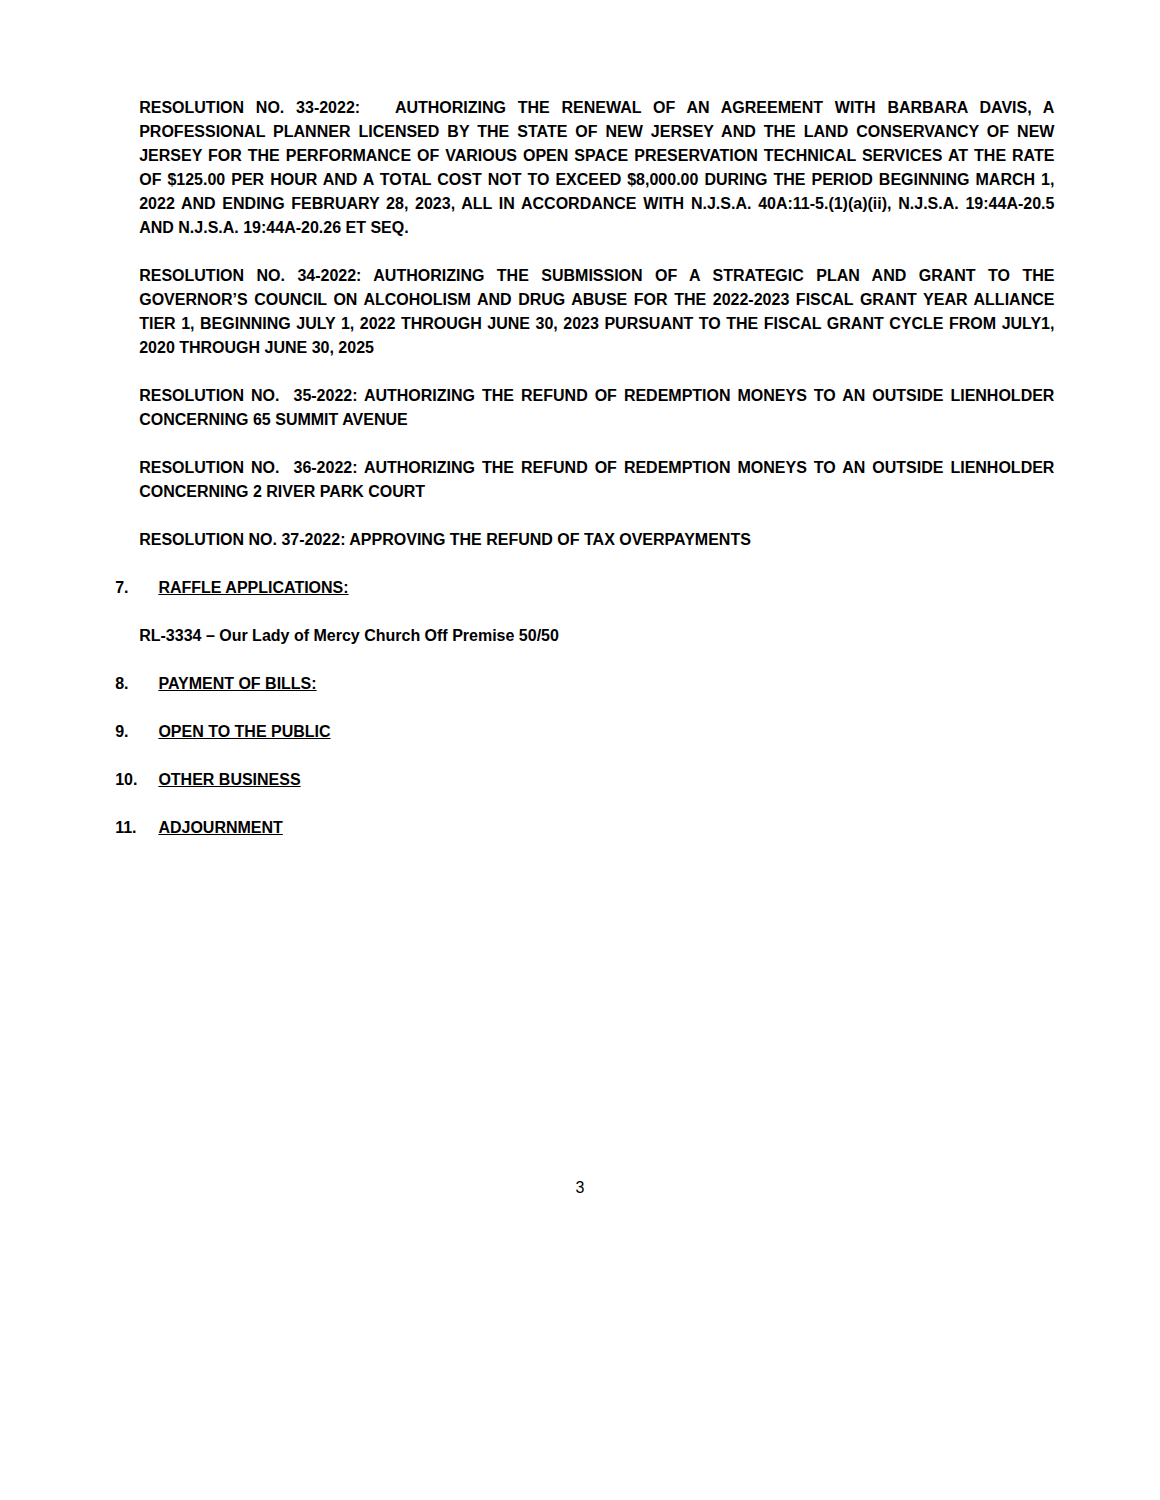RESOLUTION NO. 33-2022: AUTHORIZING THE RENEWAL OF AN AGREEMENT WITH BARBARA DAVIS, A PROFESSIONAL PLANNER LICENSED BY THE STATE OF NEW JERSEY AND THE LAND CONSERVANCY OF NEW JERSEY FOR THE PERFORMANCE OF VARIOUS OPEN SPACE PRESERVATION TECHNICAL SERVICES AT THE RATE OF $125.00 PER HOUR AND A TOTAL COST NOT TO EXCEED $8,000.00 DURING THE PERIOD BEGINNING MARCH 1, 2022 AND ENDING FEBRUARY 28, 2023, ALL IN ACCORDANCE WITH N.J.S.A. 40A:11-5.(1)(a)(ii), N.J.S.A. 19:44A-20.5 AND N.J.S.A. 19:44A-20.26 ET SEQ.
RESOLUTION NO. 34-2022: AUTHORIZING THE SUBMISSION OF A STRATEGIC PLAN AND GRANT TO THE GOVERNOR’S COUNCIL ON ALCOHOLISM AND DRUG ABUSE FOR THE 2022-2023 FISCAL GRANT YEAR ALLIANCE TIER 1, BEGINNING JULY 1, 2022 THROUGH JUNE 30, 2023 PURSUANT TO THE FISCAL GRANT CYCLE FROM JULY1, 2020 THROUGH JUNE 30, 2025
RESOLUTION NO. 35-2022: AUTHORIZING THE REFUND OF REDEMPTION MONEYS TO AN OUTSIDE LIENHOLDER CONCERNING 65 SUMMIT AVENUE
RESOLUTION NO. 36-2022: AUTHORIZING THE REFUND OF REDEMPTION MONEYS TO AN OUTSIDE LIENHOLDER CONCERNING 2 RIVER PARK COURT
RESOLUTION NO. 37-2022: APPROVING THE REFUND OF TAX OVERPAYMENTS
RAFFLE APPLICATIONS:
RL-3334 – Our Lady of Mercy Church Off Premise 50/50
PAYMENT OF BILLS:
OPEN TO THE PUBLIC
OTHER BUSINESS
ADJOURNMENT
3